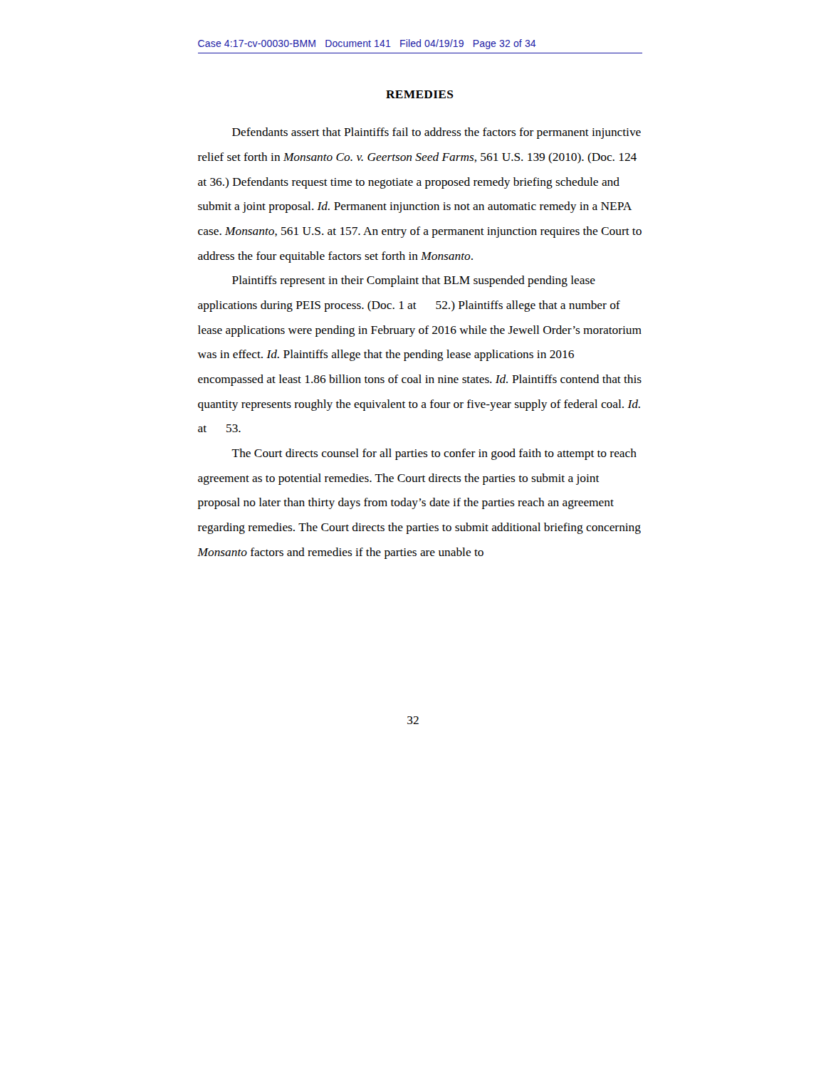Case 4:17-cv-00030-BMM Document 141 Filed 04/19/19 Page 32 of 34
REMEDIES
Defendants assert that Plaintiffs fail to address the factors for permanent injunctive relief set forth in Monsanto Co. v. Geertson Seed Farms, 561 U.S. 139 (2010). (Doc. 124 at 36.) Defendants request time to negotiate a proposed remedy briefing schedule and submit a joint proposal. Id. Permanent injunction is not an automatic remedy in a NEPA case. Monsanto, 561 U.S. at 157. An entry of a permanent injunction requires the Court to address the four equitable factors set forth in Monsanto.
Plaintiffs represent in their Complaint that BLM suspended pending lease applications during PEIS process. (Doc. 1 at 52.) Plaintiffs allege that a number of lease applications were pending in February of 2016 while the Jewell Order’s moratorium was in effect. Id. Plaintiffs allege that the pending lease applications in 2016 encompassed at least 1.86 billion tons of coal in nine states. Id. Plaintiffs contend that this quantity represents roughly the equivalent to a four or five-year supply of federal coal. Id. at 53.
The Court directs counsel for all parties to confer in good faith to attempt to reach agreement as to potential remedies. The Court directs the parties to submit a joint proposal no later than thirty days from today’s date if the parties reach an agreement regarding remedies. The Court directs the parties to submit additional briefing concerning Monsanto factors and remedies if the parties are unable to
32